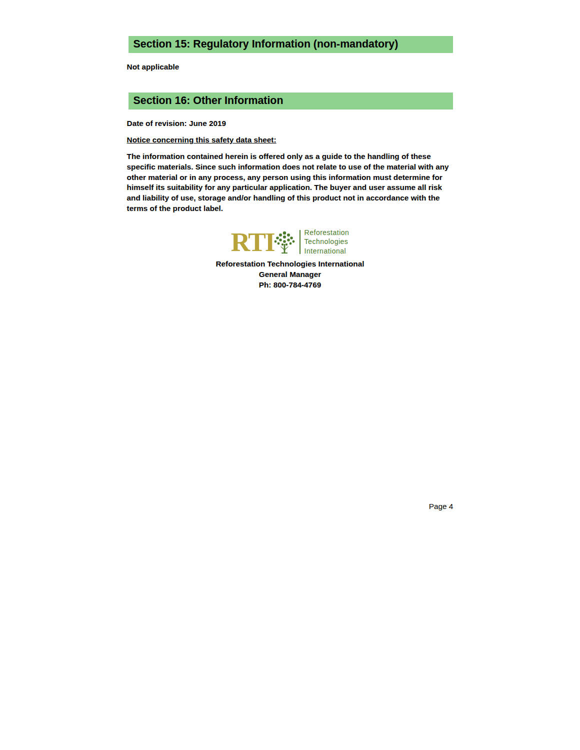Section 15: Regulatory Information (non-mandatory)
Not applicable
Section 16: Other Information
Date of revision: June 2019
Notice concerning this safety data sheet:
The information contained herein is offered only as a guide to the handling of these specific materials. Since such information does not relate to use of the material with any other material or in any process, any person using this information must determine for himself its suitability for any particular application. The buyer and user assume all risk and liability of use, storage and/or handling of this product not in accordance with the terms of the product label.
RTI Reforestation
Technologies
International
Reforestation Technologies International
General Manager
Ph: 800-784-4769
Page 4